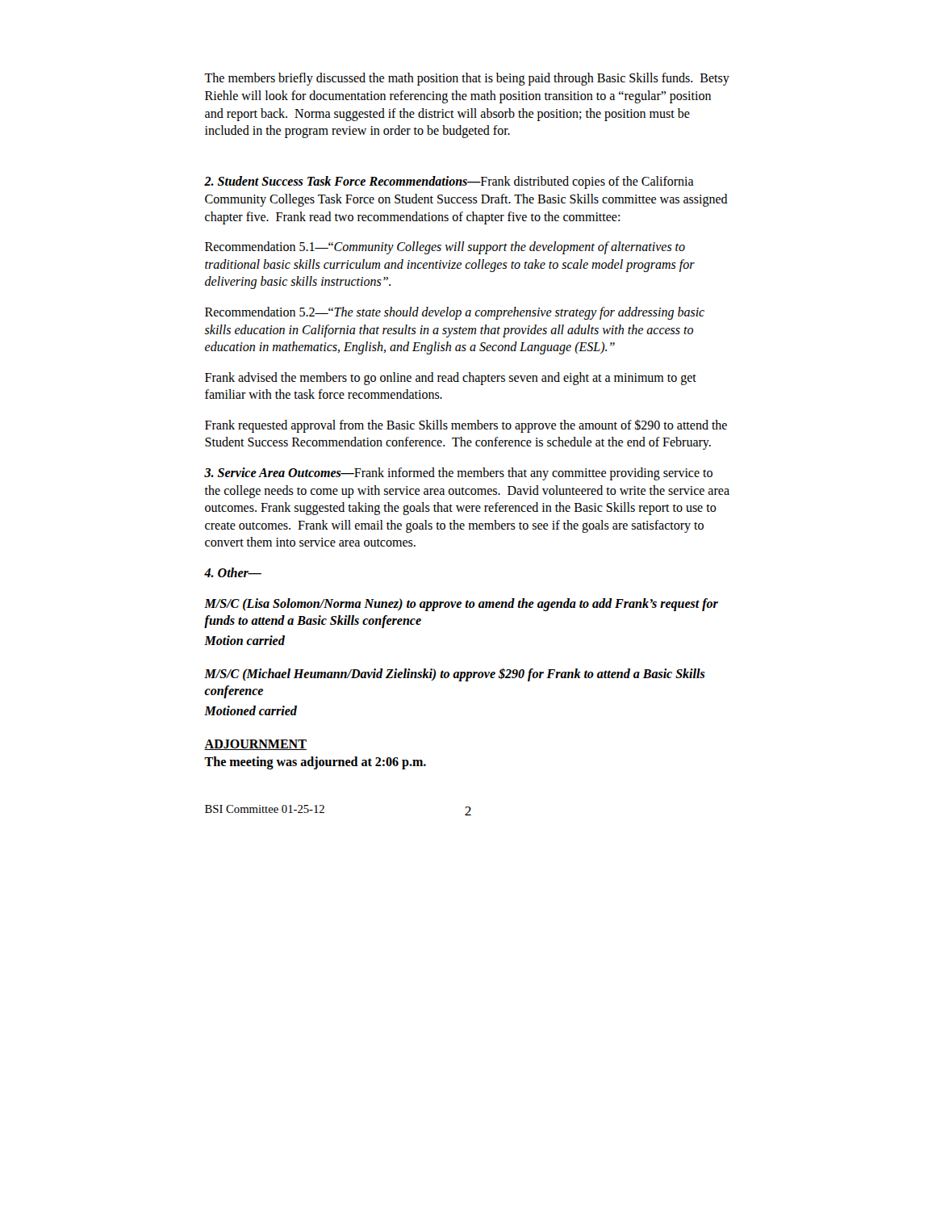The members briefly discussed the math position that is being paid through Basic Skills funds. Betsy Riehle will look for documentation referencing the math position transition to a “regular” position and report back. Norma suggested if the district will absorb the position; the position must be included in the program review in order to be budgeted for.
2. Student Success Task Force Recommendations—Frank distributed copies of the California Community Colleges Task Force on Student Success Draft. The Basic Skills committee was assigned chapter five. Frank read two recommendations of chapter five to the committee:
Recommendation 5.1—“Community Colleges will support the development of alternatives to traditional basic skills curriculum and incentivize colleges to take to scale model programs for delivering basic skills instructions”.
Recommendation 5.2—“The state should develop a comprehensive strategy for addressing basic skills education in California that results in a system that provides all adults with the access to education in mathematics, English, and English as a Second Language (ESL).”
Frank advised the members to go online and read chapters seven and eight at a minimum to get familiar with the task force recommendations.
Frank requested approval from the Basic Skills members to approve the amount of $290 to attend the Student Success Recommendation conference. The conference is schedule at the end of February.
3. Service Area Outcomes—Frank informed the members that any committee providing service to the college needs to come up with service area outcomes. David volunteered to write the service area outcomes. Frank suggested taking the goals that were referenced in the Basic Skills report to use to create outcomes. Frank will email the goals to the members to see if the goals are satisfactory to convert them into service area outcomes.
4. Other—
M/S/C (Lisa Solomon/Norma Nunez) to approve to amend the agenda to add Frank’s request for funds to attend a Basic Skills conference
Motion carried
M/S/C (Michael Heumann/David Zielinski) to approve $290 for Frank to attend a Basic Skills conference
Motioned carried
ADJOURNMENT
The meeting was adjourned at 2:06 p.m.
BSI Committee 01-25-12 2